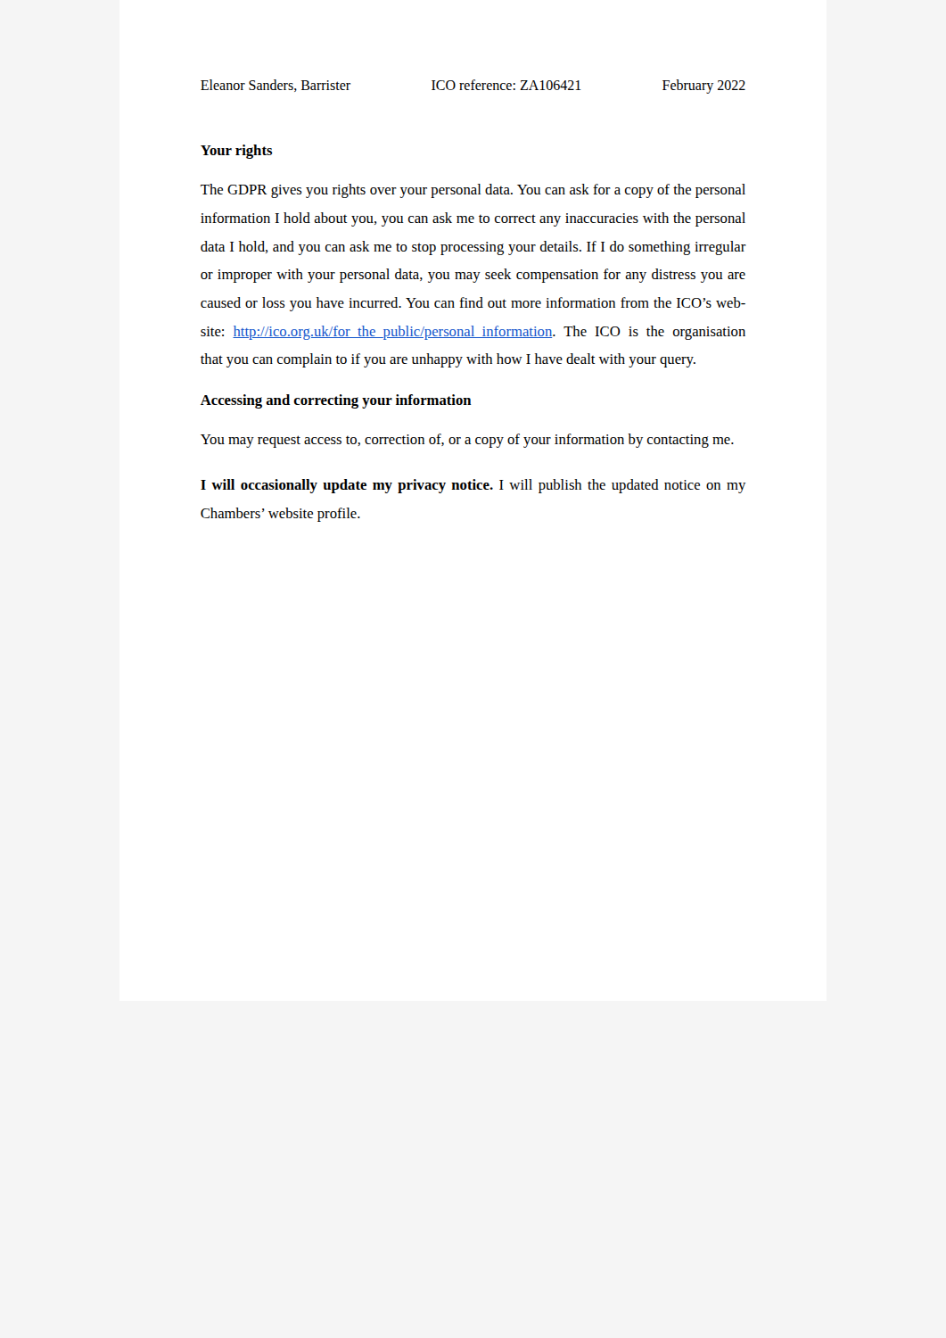Eleanor Sanders, Barrister
ICO reference: ZA106421
February 2022
Your rights
The GDPR gives you rights over your personal data. You can ask for a copy of the personal information I hold about you, you can ask me to correct any inaccuracies with the personal data I hold, and you can ask me to stop processing your details. If I do something irregular or improper with your personal data, you may seek compensation for any distress you are caused or loss you have incurred. You can find out more information from the ICO’s website: http://ico.org.uk/for_the_public/personal_information. The ICO is the organisation that you can complain to if you are unhappy with how I have dealt with your query.
Accessing and correcting your information
You may request access to, correction of, or a copy of your information by contacting me.
I will occasionally update my privacy notice. I will publish the updated notice on my Chambers’ website profile.